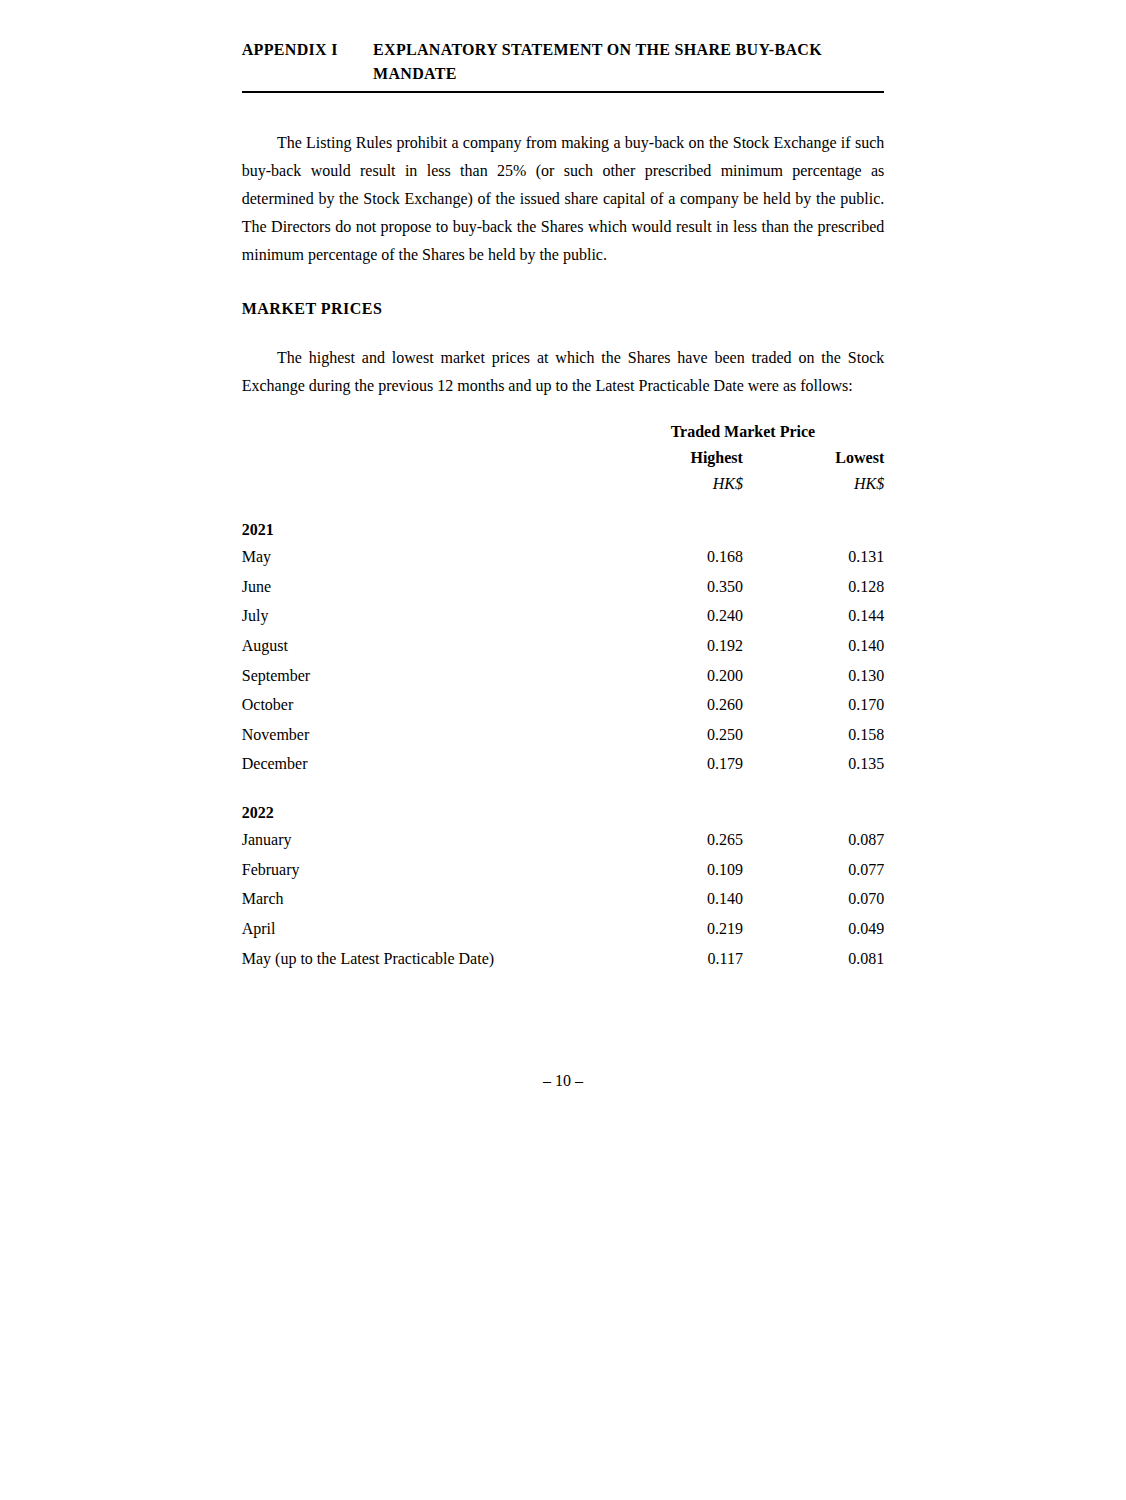APPENDIX I EXPLANATORY STATEMENT ON THE SHARE BUY-BACK MANDATE
The Listing Rules prohibit a company from making a buy-back on the Stock Exchange if such buy-back would result in less than 25% (or such other prescribed minimum percentage as determined by the Stock Exchange) of the issued share capital of a company be held by the public. The Directors do not propose to buy-back the Shares which would result in less than the prescribed minimum percentage of the Shares be held by the public.
MARKET PRICES
The highest and lowest market prices at which the Shares have been traded on the Stock Exchange during the previous 12 months and up to the Latest Practicable Date were as follows:
| | Traded Market Price |
| --- | --- |
| | Highest | Lowest |
| | HK$ | HK$ |
| 2021 | | |
| May | 0.168 | 0.131 |
| June | 0.350 | 0.128 |
| July | 0.240 | 0.144 |
| August | 0.192 | 0.140 |
| September | 0.200 | 0.130 |
| October | 0.260 | 0.170 |
| November | 0.250 | 0.158 |
| December | 0.179 | 0.135 |
| 2022 | | |
| January | 0.265 | 0.087 |
| February | 0.109 | 0.077 |
| March | 0.140 | 0.070 |
| April | 0.219 | 0.049 |
| May (up to the Latest Practicable Date) | 0.117 | 0.081 |
– 10 –